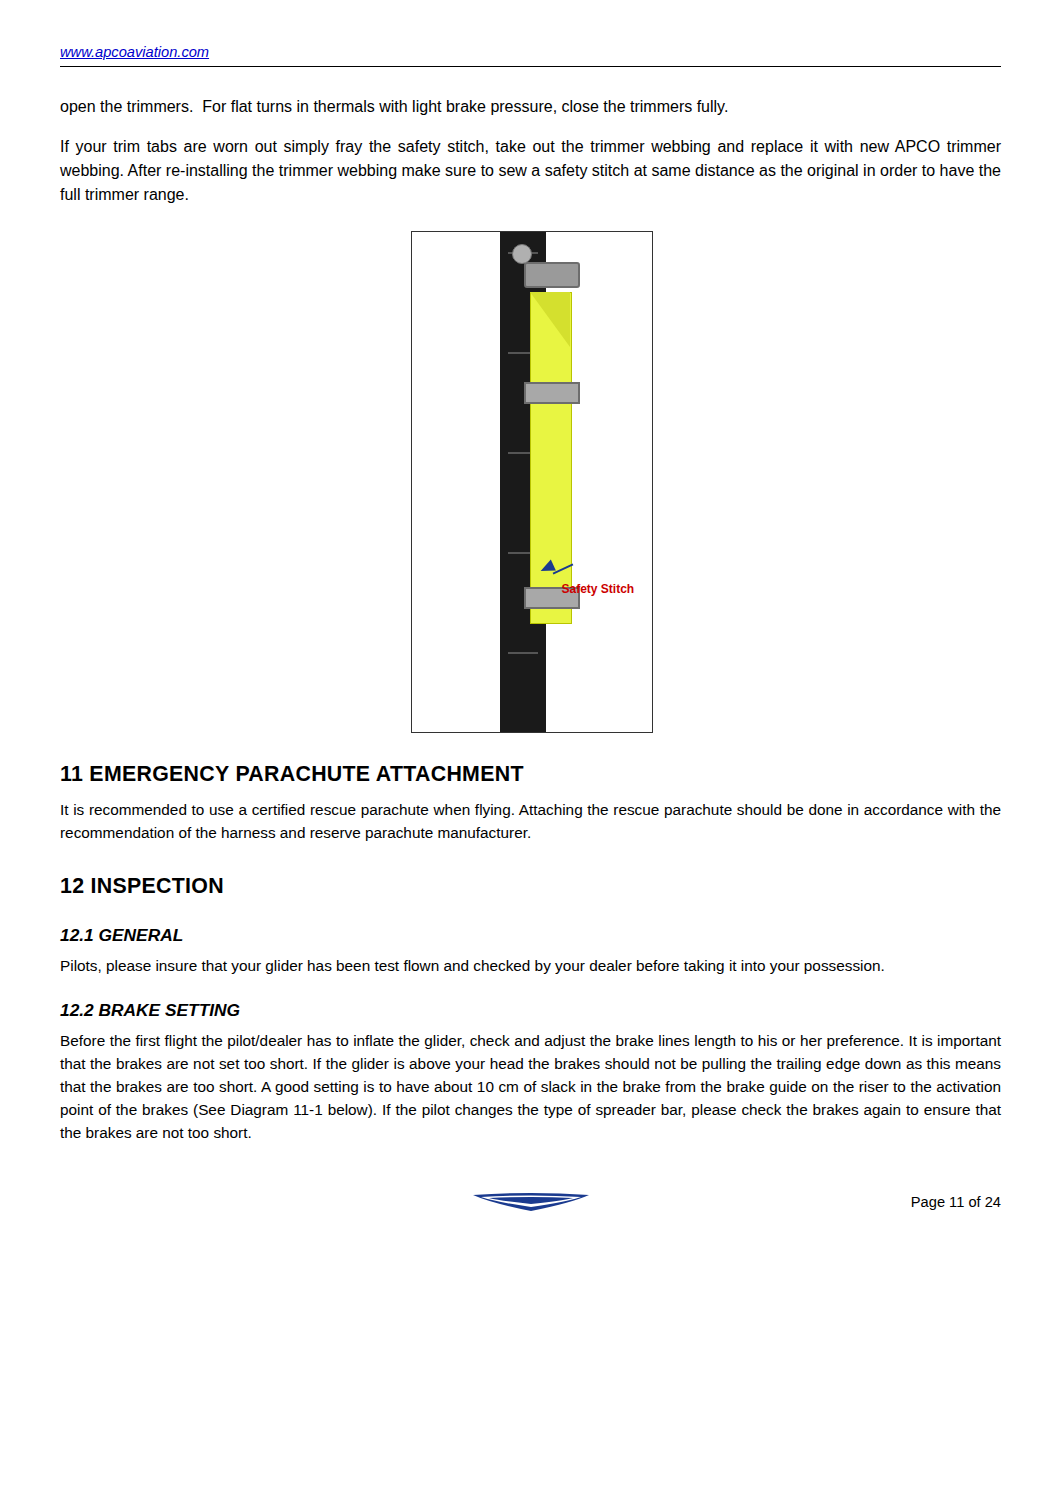www.apcoaviation.com
open the trimmers. For flat turns in thermals with light brake pressure, close the trimmers fully.
If your trim tabs are worn out simply fray the safety stitch, take out the trimmer webbing and replace it with new APCO trimmer webbing. After re-installing the trimmer webbing make sure to sew a safety stitch at same distance as the original in order to have the full trimmer range.
Safety Stitch
11 EMERGENCY PARACHUTE ATTACHMENT
It is recommended to use a certified rescue parachute when flying. Attaching the rescue parachute should be done in accordance with the recommendation of the harness and reserve parachute manufacturer.
12 INSPECTION
12.1 GENERAL
Pilots, please insure that your glider has been test flown and checked by your dealer before taking it into your possession.
12.2 BRAKE SETTING
Before the first flight the pilot/dealer has to inflate the glider, check and adjust the brake lines length to his or her preference. It is important that the brakes are not set too short. If the glider is above your head the brakes should not be pulling the trailing edge down as this means that the brakes are too short. A good setting is to have about 10 cm of slack in the brake from the brake guide on the riser to the activation point of the brakes (See Diagram 11-1 below). If the pilot changes the type of spreader bar, please check the brakes again to ensure that the brakes are not too short.
Page 11 of 24